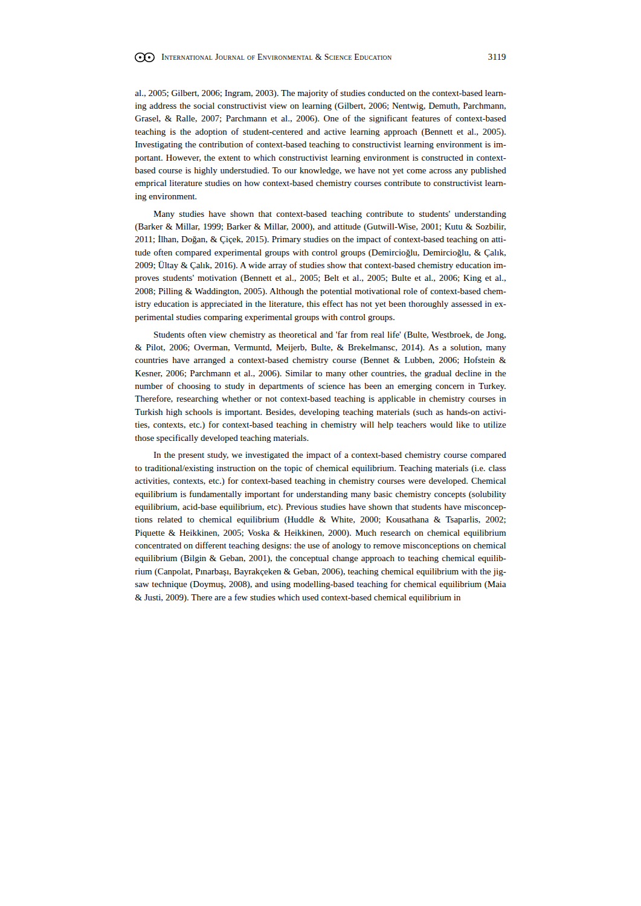International Journal of Environmental & Science Education 3119
al., 2005; Gilbert, 2006; Ingram, 2003). The majority of studies conducted on the context-based learning address the social constructivist view on learning (Gilbert, 2006; Nentwig, Demuth, Parchmann, Grasel, & Ralle, 2007; Parchmann et al., 2006). One of the significant features of context-based teaching is the adoption of student-centered and active learning approach (Bennett et al., 2005). Investigating the contribution of context-based teaching to constructivist learning environment is important. However, the extent to which constructivist learning environment is constructed in context-based course is highly understudied. To our knowledge, we have not yet come across any published emprical literature studies on how context-based chemistry courses contribute to constructivist learning environment.
Many studies have shown that context-based teaching contribute to students' understanding (Barker & Millar, 1999; Barker & Millar, 2000), and attitude (Gutwill-Wise, 2001; Kutu & Sozbilir, 2011; İlhan, Doğan, & Çiçek, 2015). Primary studies on the impact of context-based teaching on attitude often compared experimental groups with control groups (Demircioğlu, Demircioğlu, & Çalık, 2009; Ültay & Çalık, 2016). A wide array of studies show that context-based chemistry education improves students' motivation (Bennett et al., 2005; Belt et al., 2005; Bulte et al., 2006; King et al., 2008; Pilling & Waddington, 2005). Although the potential motivational role of context-based chemistry education is appreciated in the literature, this effect has not yet been thoroughly assessed in experimental studies comparing experimental groups with control groups.
Students often view chemistry as theoretical and 'far from real life' (Bulte, Westbroek, de Jong, & Pilot, 2006; Overman, Vermuntd, Meijerb, Bulte, & Brekelmansc, 2014). As a solution, many countries have arranged a context-based chemistry course (Bennet & Lubben, 2006; Hofstein & Kesner, 2006; Parchmann et al., 2006). Similar to many other countries, the gradual decline in the number of choosing to study in departments of science has been an emerging concern in Turkey. Therefore, researching whether or not context-based teaching is applicable in chemistry courses in Turkish high schools is important. Besides, developing teaching materials (such as hands-on activities, contexts, etc.) for context-based teaching in chemistry will help teachers would like to utilize those specifically developed teaching materials.
In the present study, we investigated the impact of a context-based chemistry course compared to traditional/existing instruction on the topic of chemical equilibrium. Teaching materials (i.e. class activities, contexts, etc.) for context-based teaching in chemistry courses were developed. Chemical equilibrium is fundamentally important for understanding many basic chemistry concepts (solubility equilibrium, acid-base equilibrium, etc). Previous studies have shown that students have misconceptions related to chemical equilibrium (Huddle & White, 2000; Kousathana & Tsaparlis, 2002; Piquette & Heikkinen, 2005; Voska & Heikkinen, 2000). Much research on chemical equilibrium concentrated on different teaching designs: the use of anology to remove misconceptions on chemical equilibrium (Bilgin & Geban, 2001), the conceptual change approach to teaching chemical equilibrium (Canpolat, Pınarbaşı, Bayrakçeken & Geban, 2006), teaching chemical equilibrium with the jigsaw technique (Doymuş, 2008), and using modelling-based teaching for chemical equilibrium (Maia & Justi, 2009). There are a few studies which used context-based chemical equilibrium in